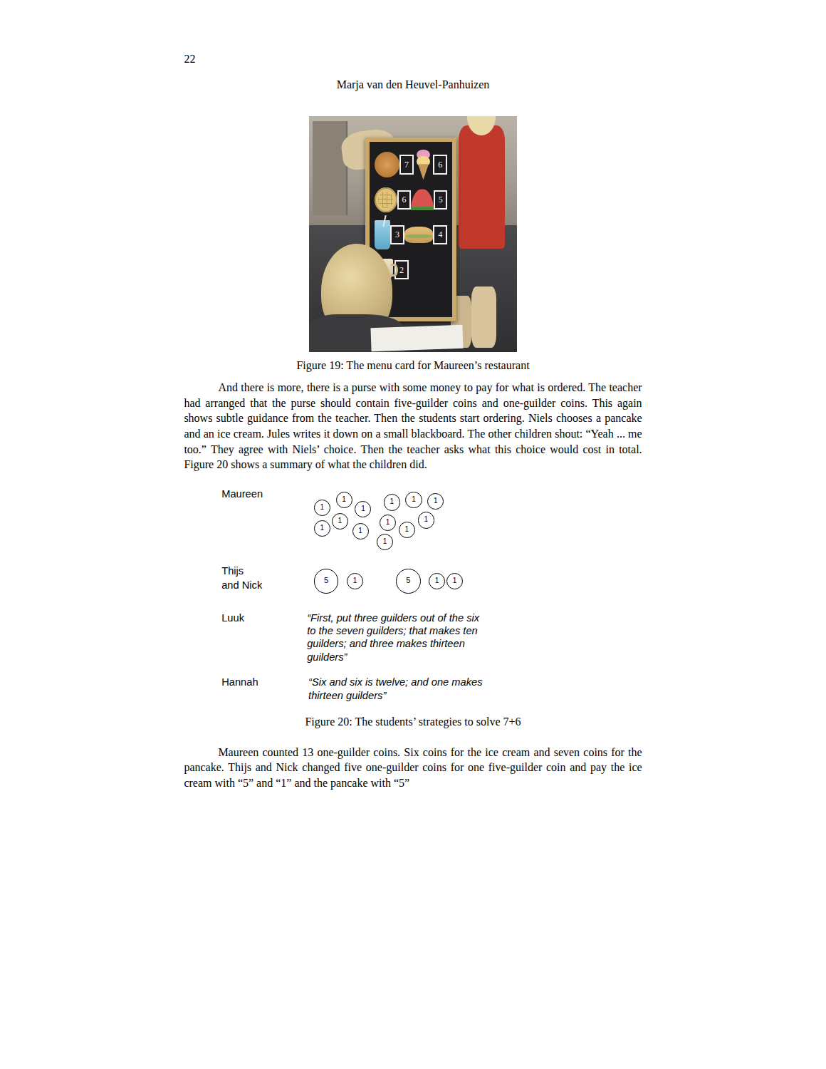22
Marja van den Heuvel-Panhuizen
7
6
6
5
3
4
2
Figure 19: The menu card for Maureen’s restaurant
And there is more, there is a purse with some money to pay for what is ordered. The teacher had arranged that the purse should contain five-guilder coins and one-guilder coins. This again shows subtle guidance from the teacher. Then the students start ordering. Niels chooses a pancake and an ice cream. Jules writes it down on a small blackboard. The other children shout: “Yeah ... me too.” They agree with Niels’ choice. Then the teacher asks what this choice would cost in total. Figure 20 shows a summary of what the children did.
Maureen
1
1
1
1
1
1
1
1
1
1
1
1
1
Thijs
and Nick
5
1
5
1
1
Luuk
“First, put three guilders out of the six
to the seven guilders; that makes ten
guilders; and three makes thirteen
guilders”
Hannah
“Six and six is twelve; and one makes
thirteen guilders”
Figure 20: The students’ strategies to solve 7+6
Maureen counted 13 one-guilder coins. Six coins for the ice cream and seven coins for the pancake. Thijs and Nick changed five one-guilder coins for one five-guilder coin and pay the ice cream with “5” and “1” and the pancake with “5”